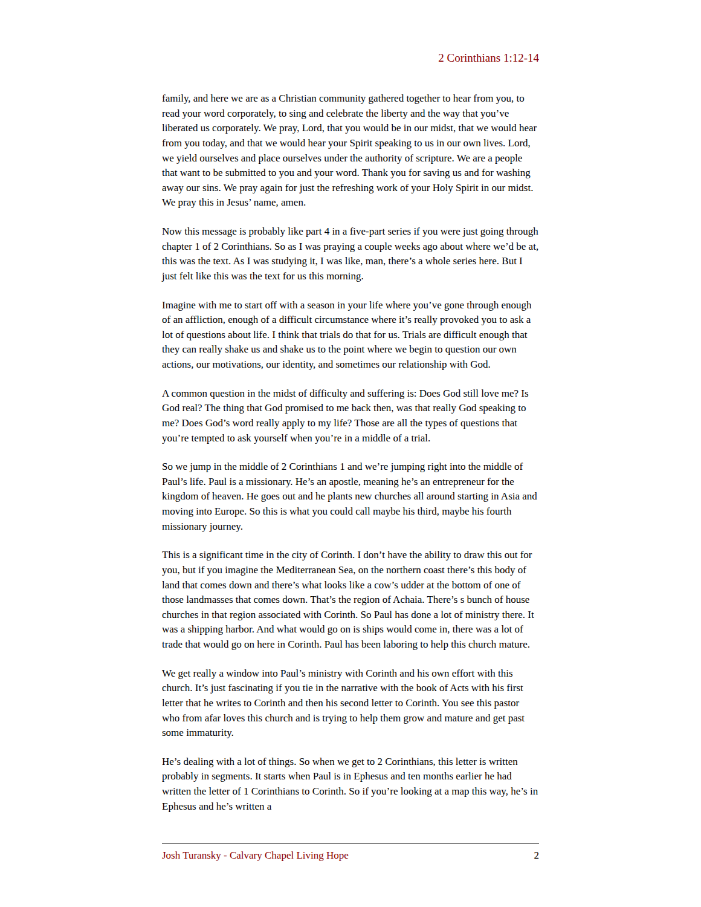2 Corinthians 1:12-14
family, and here we are as a Christian community gathered together to hear from you, to read your word corporately, to sing and celebrate the liberty and the way that you’ve liberated us corporately. We pray, Lord, that you would be in our midst, that we would hear from you today, and that we would hear your Spirit speaking to us in our own lives. Lord, we yield ourselves and place ourselves under the authority of scripture. We are a people that want to be submitted to you and your word. Thank you for saving us and for washing away our sins. We pray again for just the refreshing work of your Holy Spirit in our midst. We pray this in Jesus’ name, amen.
Now this message is probably like part 4 in a five-part series if you were just going through chapter 1 of 2 Corinthians. So as I was praying a couple weeks ago about where we’d be at, this was the text. As I was studying it, I was like, man, there’s a whole series here. But I just felt like this was the text for us this morning.
Imagine with me to start off with a season in your life where you’ve gone through enough of an affliction, enough of a difficult circumstance where it’s really provoked you to ask a lot of questions about life. I think that trials do that for us. Trials are difficult enough that they can really shake us and shake us to the point where we begin to question our own actions, our motivations, our identity, and sometimes our relationship with God.
A common question in the midst of difficulty and suffering is: Does God still love me? Is God real? The thing that God promised to me back then, was that really God speaking to me? Does God’s word really apply to my life? Those are all the types of questions that you’re tempted to ask yourself when you’re in a middle of a trial.
So we jump in the middle of 2 Corinthians 1 and we’re jumping right into the middle of Paul’s life. Paul is a missionary. He’s an apostle, meaning he’s an entrepreneur for the kingdom of heaven. He goes out and he plants new churches all around starting in Asia and moving into Europe. So this is what you could call maybe his third, maybe his fourth missionary journey.
This is a significant time in the city of Corinth. I don’t have the ability to draw this out for you, but if you imagine the Mediterranean Sea, on the northern coast there’s this body of land that comes down and there’s what looks like a cow’s udder at the bottom of one of those landmasses that comes down. That’s the region of Achaia. There’s s bunch of house churches in that region associated with Corinth. So Paul has done a lot of ministry there. It was a shipping harbor. And what would go on is ships would come in, there was a lot of trade that would go on here in Corinth. Paul has been laboring to help this church mature.
We get really a window into Paul’s ministry with Corinth and his own effort with this church. It’s just fascinating if you tie in the narrative with the book of Acts with his first letter that he writes to Corinth and then his second letter to Corinth. You see this pastor who from afar loves this church and is trying to help them grow and mature and get past some immaturity.
He’s dealing with a lot of things. So when we get to 2 Corinthians, this letter is written probably in segments. It starts when Paul is in Ephesus and ten months earlier he had written the letter of 1 Corinthians to Corinth. So if you’re looking at a map this way, he’s in Ephesus and he’s written a
Josh Turansky - Calvary Chapel Living Hope 2